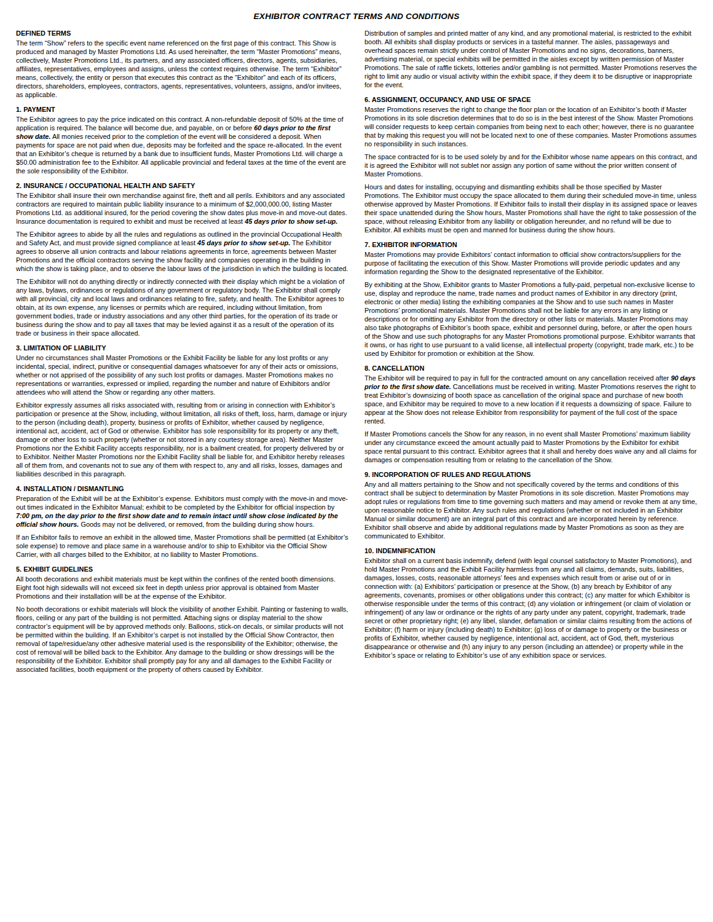EXHIBITOR CONTRACT TERMS AND CONDITIONS
DEFINED TERMS
The term “Show” refers to the specific event name referenced on the first page of this contract. This Show is produced and managed by Master Promotions Ltd. As used hereinafter, the term “Master Promotions” means, collectively, Master Promotions Ltd., its partners, and any associated officers, directors, agents, subsidiaries, affiliates, representatives, employees and assigns, unless the context requires otherwise. The term “Exhibitor” means, collectively, the entity or person that executes this contract as the “Exhibitor” and each of its officers, directors, shareholders, employees, contractors, agents, representatives, volunteers, assigns, and/or invitees, as applicable.
1. PAYMENT
The Exhibitor agrees to pay the price indicated on this contract. A non-refundable deposit of 50% at the time of application is required. The balance will become due, and payable, on or before 60 days prior to the first show date. All monies received prior to the completion of the event will be considered a deposit. When payments for space are not paid when due, deposits may be forfeited and the space re-allocated. In the event that an Exhibitor’s cheque is returned by a bank due to insufficient funds, Master Promotions Ltd. will charge a $50.00 administration fee to the Exhibitor. All applicable provincial and federal taxes at the time of the event are the sole responsibility of the Exhibitor.
2. INSURANCE / OCCUPATIONAL HEALTH AND SAFETY
The Exhibitor shall insure their own merchandise against fire, theft and all perils. Exhibitors and any associated contractors are required to maintain public liability insurance to a minimum of $2,000,000.00, listing Master Promotions Ltd. as additional insured, for the period covering the show dates plus move-in and move-out dates. Insurance documentation is required to exhibit and must be received at least 45 days prior to show set-up.
The Exhibitor agrees to abide by all the rules and regulations as outlined in the provincial Occupational Health and Safety Act, and must provide signed compliance at least 45 days prior to show set-up. The Exhibitor agrees to observe all union contracts and labour relations agreements in force, agreements between Master Promotions and the official contractors serving the show facility and companies operating in the building in which the show is taking place, and to observe the labour laws of the jurisdiction in which the building is located.
The Exhibitor will not do anything directly or indirectly connected with their display which might be a violation of any laws, bylaws, ordinances or regulations of any government or regulatory body. The Exhibitor shall comply with all provincial, city and local laws and ordinances relating to fire, safety, and health. The Exhibitor agrees to obtain, at its own expense, any licenses or permits which are required, including without limitation, from government bodies, trade or industry associations and any other third parties, for the operation of its trade or business during the show and to pay all taxes that may be levied against it as a result of the operation of its trade or business in their space allocated.
3. LIMITATION OF LIABILITY
Under no circumstances shall Master Promotions or the Exhibit Facility be liable for any lost profits or any incidental, special, indirect, punitive or consequential damages whatsoever for any of their acts or omissions, whether or not apprised of the possibility of any such lost profits or damages. Master Promotions makes no representations or warranties, expressed or implied, regarding the number and nature of Exhibitors and/or attendees who will attend the Show or regarding any other matters.
Exhibitor expressly assumes all risks associated with, resulting from or arising in connection with Exhibitor’s participation or presence at the Show, including, without limitation, all risks of theft, loss, harm, damage or injury to the person (including death), property, business or profits of Exhibitor, whether caused by negligence, intentional act, accident, act of God or otherwise. Exhibitor has sole responsibility for its property or any theft, damage or other loss to such property (whether or not stored in any courtesy storage area). Neither Master Promotions nor the Exhibit Facility accepts responsibility, nor is a bailment created, for property delivered by or to Exhibitor. Neither Master Promotions nor the Exhibit Facility shall be liable for, and Exhibitor hereby releases all of them from, and covenants not to sue any of them with respect to, any and all risks, losses, damages and liabilities described in this paragraph.
4. INSTALLATION / DISMANTLING
Preparation of the Exhibit will be at the Exhibitor’s expense. Exhibitors must comply with the move-in and move-out times indicated in the Exhibitor Manual; exhibit to be completed by the Exhibitor for official inspection by 7:00 pm, on the day prior to the first show date and to remain intact until show close indicated by the official show hours. Goods may not be delivered, or removed, from the building during show hours.
If an Exhibitor fails to remove an exhibit in the allowed time, Master Promotions shall be permitted (at Exhibitor’s sole expense) to remove and place same in a warehouse and/or to ship to Exhibitor via the Official Show Carrier, with all charges billed to the Exhibitor, at no liability to Master Promotions.
5. EXHIBIT GUIDELINES
All booth decorations and exhibit materials must be kept within the confines of the rented booth dimensions. Eight foot high sidewalls will not exceed six feet in depth unless prior approval is obtained from Master Promotions and their installation will be at the expense of the Exhibitor.
No booth decorations or exhibit materials will block the visibility of another Exhibit. Painting or fastening to walls, floors, ceiling or any part of the building is not permitted. Attaching signs or display material to the show contractor’s equipment will be by approved methods only. Balloons, stick-on decals, or similar products will not be permitted within the building. If an Exhibitor’s carpet is not installed by the Official Show Contractor, then removal of tape/residue/any other adhesive material used is the responsibility of the Exhibitor; otherwise, the cost of removal will be billed back to the Exhibitor. Any damage to the building or show dressings will be the responsibility of the Exhibitor. Exhibitor shall promptly pay for any and all damages to the Exhibit Facility or associated facilities, booth equipment or the property of others caused by Exhibitor.
Distribution of samples and printed matter of any kind, and any promotional material, is restricted to the exhibit booth. All exhibits shall display products or services in a tasteful manner. The aisles, passageways and overhead spaces remain strictly under control of Master Promotions and no signs, decorations, banners, advertising material, or special exhibits will be permitted in the aisles except by written permission of Master Promotions. The sale of raffle tickets, lotteries and/or gambling is not permitted. Master Promotions reserves the right to limit any audio or visual activity within the exhibit space, if they deem it to be disruptive or inappropriate for the event.
6. ASSIGNMENT, OCCUPANCY, AND USE OF SPACE
Master Promotions reserves the right to change the floor plan or the location of an Exhibitor’s booth if Master Promotions in its sole discretion determines that to do so is in the best interest of the Show. Master Promotions will consider requests to keep certain companies from being next to each other; however, there is no guarantee that by making this request you will not be located next to one of these companies. Master Promotions assumes no responsibility in such instances.
The space contracted for is to be used solely by and for the Exhibitor whose name appears on this contract, and it is agreed the Exhibitor will not sublet nor assign any portion of same without the prior written consent of Master Promotions.
Hours and dates for installing, occupying and dismantling exhibits shall be those specified by Master Promotions. The Exhibitor must occupy the space allocated to them during their scheduled move-in time, unless otherwise approved by Master Promotions. If Exhibitor fails to install their display in its assigned space or leaves their space unattended during the Show hours, Master Promotions shall have the right to take possession of the space, without releasing Exhibitor from any liability or obligation hereunder, and no refund will be due to Exhibitor. All exhibits must be open and manned for business during the show hours.
7. EXHIBITOR INFORMATION
Master Promotions may provide Exhibitors’ contact information to official show contractors/suppliers for the purpose of facilitating the execution of this Show. Master Promotions will provide periodic updates and any information regarding the Show to the designated representative of the Exhibitor.
By exhibiting at the Show, Exhibitor grants to Master Promotions a fully-paid, perpetual non-exclusive license to use, display and reproduce the name, trade names and product names of Exhibitor in any directory (print, electronic or other media) listing the exhibiting companies at the Show and to use such names in Master Promotions’ promotional materials. Master Promotions shall not be liable for any errors in any listing or descriptions or for omitting any Exhibitor from the directory or other lists or materials. Master Promotions may also take photographs of Exhibitor’s booth space, exhibit and personnel during, before, or after the open hours of the Show and use such photographs for any Master Promotions promotional purpose. Exhibitor warrants that it owns, or has right to use pursuant to a valid license, all intellectual property (copyright, trade mark, etc.) to be used by Exhibitor for promotion or exhibition at the Show.
8. CANCELLATION
The Exhibitor will be required to pay in full for the contracted amount on any cancellation received after 90 days prior to the first show date. Cancellations must be received in writing. Master Promotions reserves the right to treat Exhibitor’s downsizing of booth space as cancellation of the original space and purchase of new booth space, and Exhibitor may be required to move to a new location if it requests a downsizing of space. Failure to appear at the Show does not release Exhibitor from responsibility for payment of the full cost of the space rented.
If Master Promotions cancels the Show for any reason, in no event shall Master Promotions’ maximum liability under any circumstance exceed the amount actually paid to Master Promotions by the Exhibitor for exhibit space rental pursuant to this contract. Exhibitor agrees that it shall and hereby does waive any and all claims for damages or compensation resulting from or relating to the cancellation of the Show.
9. INCORPORATION OF RULES AND REGULATIONS
Any and all matters pertaining to the Show and not specifically covered by the terms and conditions of this contract shall be subject to determination by Master Promotions in its sole discretion. Master Promotions may adopt rules or regulations from time to time governing such matters and may amend or revoke them at any time, upon reasonable notice to Exhibitor. Any such rules and regulations (whether or not included in an Exhibitor Manual or similar document) are an integral part of this contract and are incorporated herein by reference. Exhibitor shall observe and abide by additional regulations made by Master Promotions as soon as they are communicated to Exhibitor.
10. INDEMNIFICATION
Exhibitor shall on a current basis indemnify, defend (with legal counsel satisfactory to Master Promotions), and hold Master Promotions and the Exhibit Facility harmless from any and all claims, demands, suits, liabilities, damages, losses, costs, reasonable attorneys’ fees and expenses which result from or arise out of or in connection with: (a) Exhibitors’ participation or presence at the Show, (b) any breach by Exhibitor of any agreements, covenants, promises or other obligations under this contract; (c) any matter for which Exhibitor is otherwise responsible under the terms of this contract; (d) any violation or infringement (or claim of violation or infringement) of any law or ordinance or the rights of any party under any patent, copyright, trademark, trade secret or other proprietary right; (e) any libel, slander, defamation or similar claims resulting from the actions of Exhibitor; (f) harm or injury (including death) to Exhibitor; (g) loss of or damage to property or the business or profits of Exhibitor, whether caused by negligence, intentional act, accident, act of God, theft, mysterious disappearance or otherwise and (h) any injury to any person (including an attendee) or property while in the Exhibitor’s space or relating to Exhibitor’s use of any exhibition space or services.